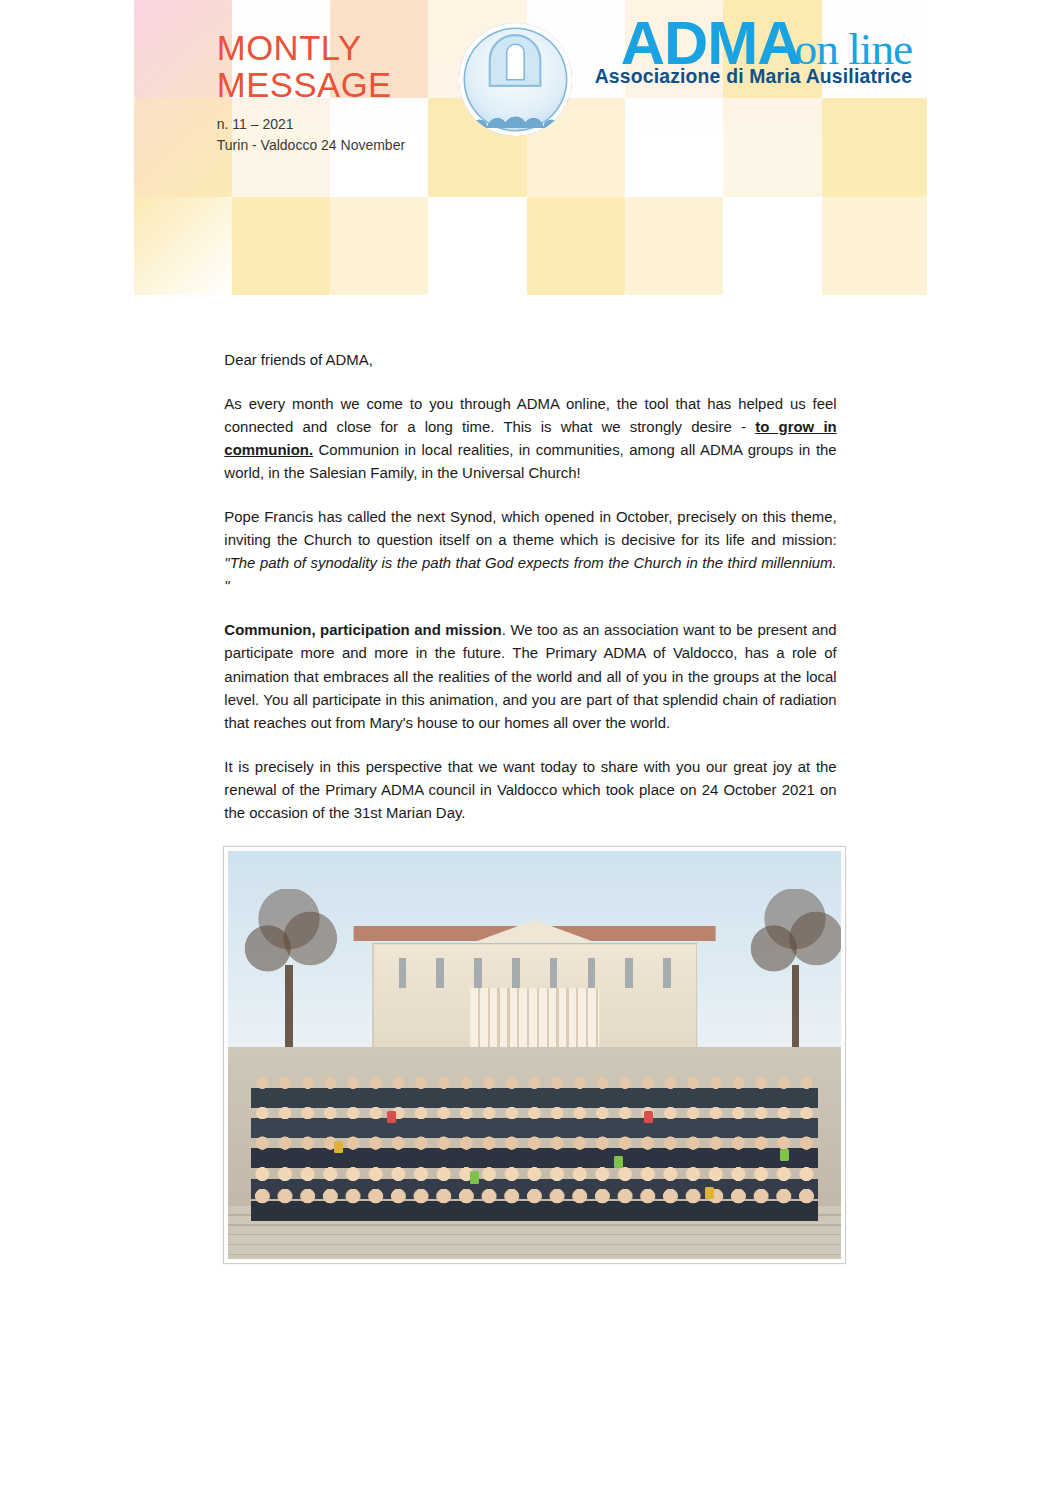MONTLY
MESSAGE
n. 11 – 2021
Turin - Valdocco 24 November
ADMAon line
Associazione di Maria Ausiliatrice
Dear friends of ADMA,
As every month we come to you through ADMA online, the tool that has helped us feel connected and close for a long time. This is what we strongly desire - to grow in communion. Communion in local realities, in communities, among all ADMA groups in the world, in the Salesian Family, in the Universal Church!
Pope Francis has called the next Synod, which opened in October, precisely on this theme, inviting the Church to question itself on a theme which is decisive for its life and mission: "The path of synodality is the path that God expects from the Church in the third millennium. "
Communion, participation and mission. We too as an association want to be present and participate more and more in the future. The Primary ADMA of Valdocco, has a role of animation that embraces all the realities of the world and all of you in the groups at the local level. You all participate in this animation, and you are part of that splendid chain of radiation that reaches out from Mary's house to our homes all over the world.
It is precisely in this perspective that we want today to share with you our great joy at the renewal of the Primary ADMA council in Valdocco which took place on 24 October 2021 on the occasion of the 31st Marian Day.